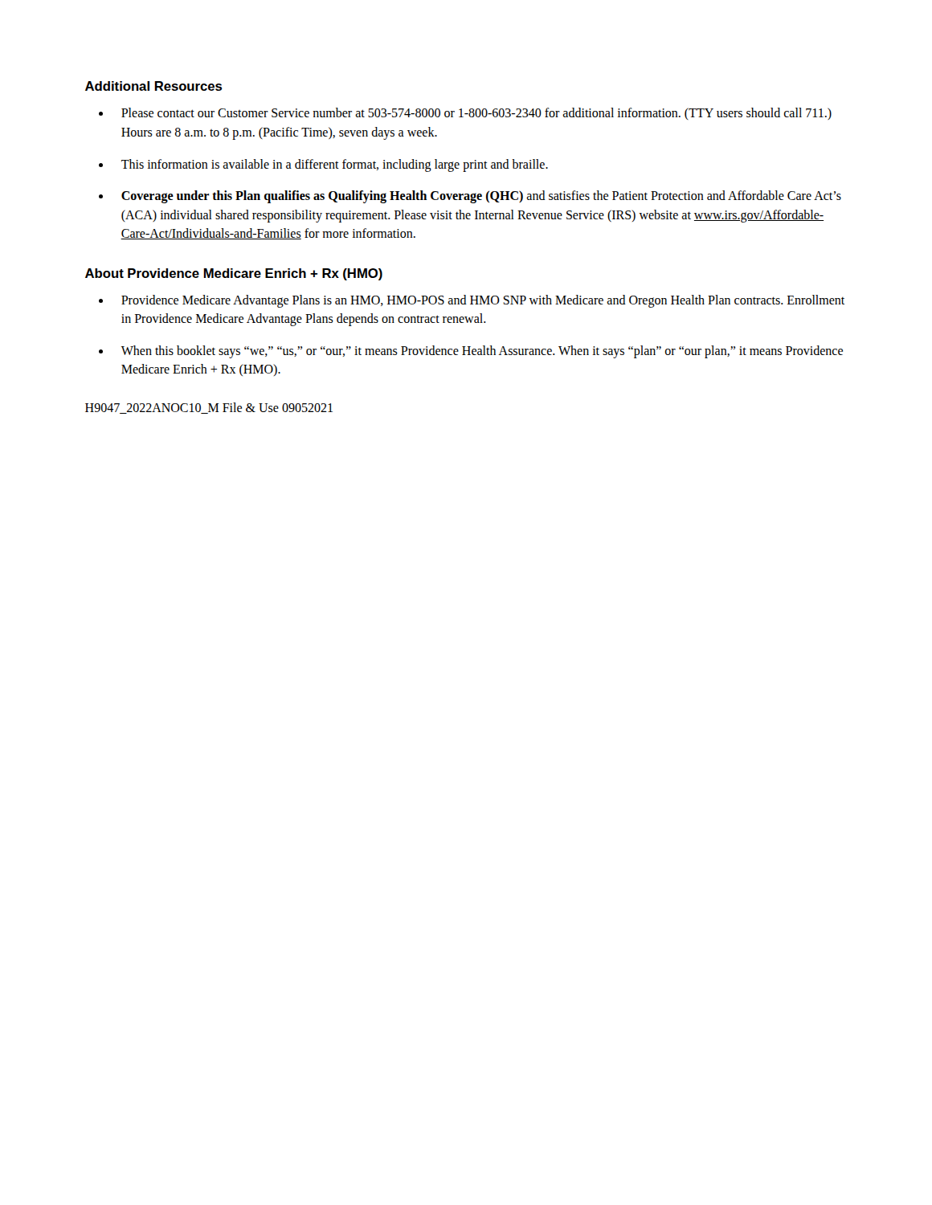Additional Resources
Please contact our Customer Service number at 503-574-8000 or 1-800-603-2340 for additional information. (TTY users should call 711.) Hours are 8 a.m. to 8 p.m. (Pacific Time), seven days a week.
This information is available in a different format, including large print and braille.
Coverage under this Plan qualifies as Qualifying Health Coverage (QHC) and satisfies the Patient Protection and Affordable Care Act’s (ACA) individual shared responsibility requirement. Please visit the Internal Revenue Service (IRS) website at www.irs.gov/Affordable-Care-Act/Individuals-and-Families for more information.
About Providence Medicare Enrich + Rx (HMO)
Providence Medicare Advantage Plans is an HMO, HMO-POS and HMO SNP with Medicare and Oregon Health Plan contracts. Enrollment in Providence Medicare Advantage Plans depends on contract renewal.
When this booklet says “we,” “us,” or “our,” it means Providence Health Assurance. When it says “plan” or “our plan,” it means Providence Medicare Enrich + Rx (HMO).
H9047_2022ANOC10_M File & Use 09052021